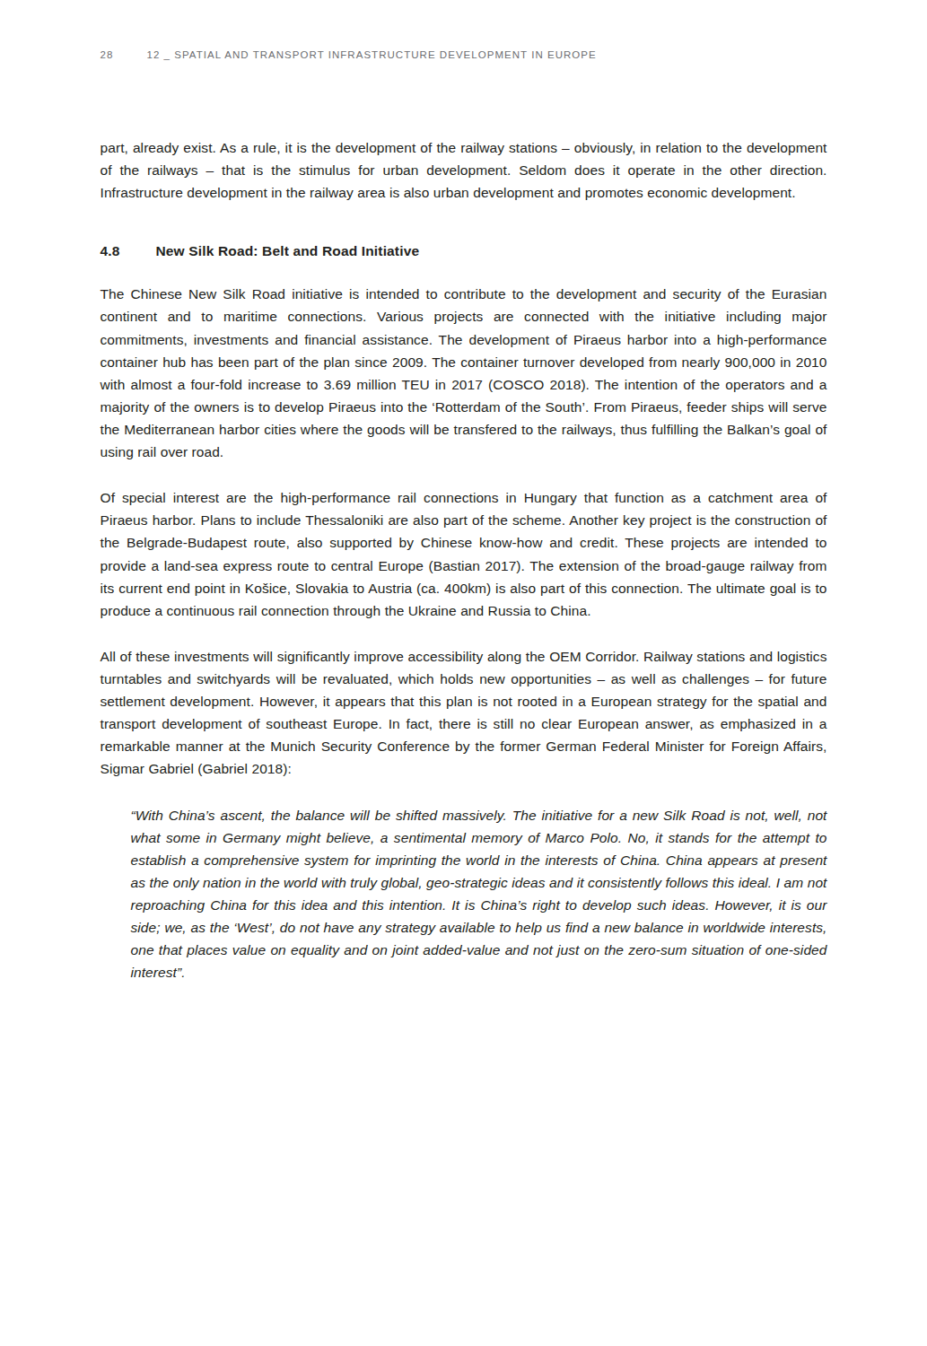28 12 _ Spatial and Transport Infrastructure Development in Europe
part, already exist. As a rule, it is the development of the railway stations – obviously, in relation to the development of the railways – that is the stimulus for urban development. Seldom does it operate in the other direction. Infrastructure development in the railway area is also urban development and promotes economic development.
4.8 New Silk Road: Belt and Road Initiative
The Chinese New Silk Road initiative is intended to contribute to the development and security of the Eurasian continent and to maritime connections. Various projects are connected with the initiative including major commitments, investments and financial assistance. The development of Piraeus harbor into a high-performance container hub has been part of the plan since 2009. The container turnover developed from nearly 900,000 in 2010 with almost a four-fold increase to 3.69 million TEU in 2017 (COSCO 2018). The intention of the operators and a majority of the owners is to develop Piraeus into the ‘Rotterdam of the South’. From Piraeus, feeder ships will serve the Mediterranean harbor cities where the goods will be transfered to the railways, thus fulfilling the Balkan’s goal of using rail over road.
Of special interest are the high-performance rail connections in Hungary that function as a catchment area of Piraeus harbor. Plans to include Thessaloniki are also part of the scheme. Another key project is the construction of the Belgrade-Budapest route, also supported by Chinese know-how and credit. These projects are intended to provide a land-sea express route to central Europe (Bastian 2017). The extension of the broad-gauge railway from its current end point in Košice, Slovakia to Austria (ca. 400km) is also part of this connection. The ultimate goal is to produce a continuous rail connection through the Ukraine and Russia to China.
All of these investments will significantly improve accessibility along the OEM Corridor. Railway stations and logistics turntables and switchyards will be revaluated, which holds new opportunities – as well as challenges – for future settlement development. However, it appears that this plan is not rooted in a European strategy for the spatial and transport development of southeast Europe. In fact, there is still no clear European answer, as emphasized in a remarkable manner at the Munich Security Conference by the former German Federal Minister for Foreign Affairs, Sigmar Gabriel (Gabriel 2018):
“With China’s ascent, the balance will be shifted massively. The initiative for a new Silk Road is not, well, not what some in Germany might believe, a sentimental memory of Marco Polo. No, it stands for the attempt to establish a comprehensive system for imprinting the world in the interests of China. China appears at present as the only nation in the world with truly global, geo-strategic ideas and it consistently follows this ideal. I am not reproaching China for this idea and this intention. It is China’s right to develop such ideas. However, it is our side; we, as the ‘West’, do not have any strategy available to help us find a new balance in worldwide interests, one that places value on equality and on joint added-value and not just on the zero-sum situation of one-sided interest”.